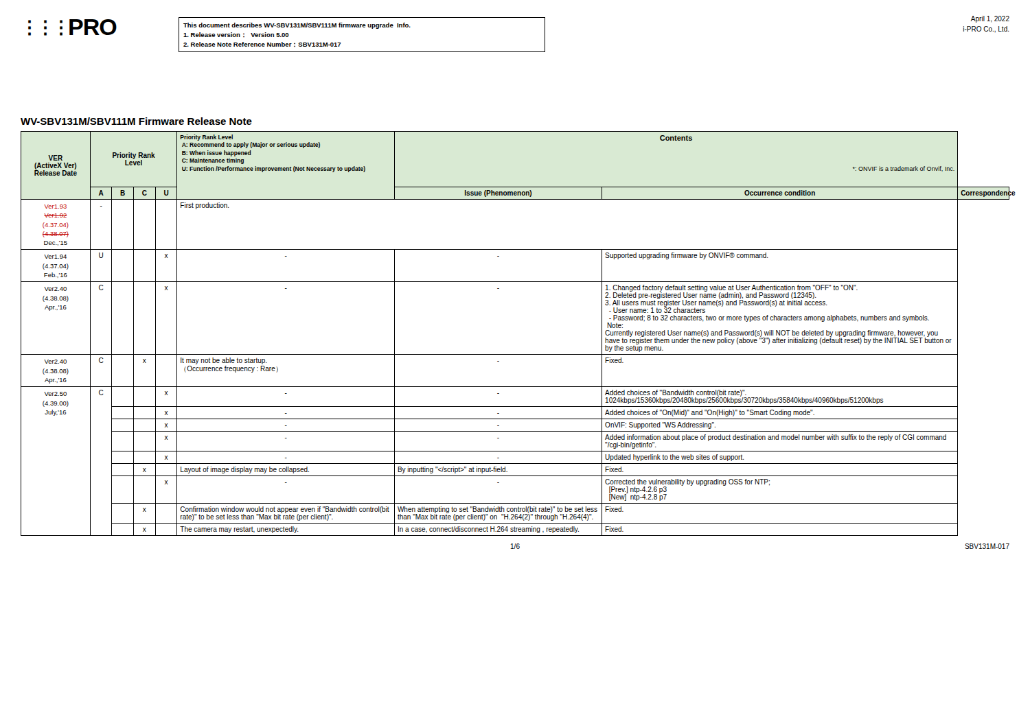⋮⋮⋮PRO
This document describes WV-SBV131M/SBV111M firmware upgrade Info.
1. Release version： Version 5.00
2. Release Note Reference Number：SBV131M-017
April 1, 2022
i-PRO Co., Ltd.
WV-SBV131M/SBV111M Firmware Release Note
| VER (ActiveX Ver) Release Date | Priority Rank Level | Priority Rank Level A: Recommend to apply (Major or serious update) B: When issue happened C: Maintenance timing U: Function /Performance improvement (Not Necessary to update) | Contents *: ONVIF is a trademark of Onvif, Inc. |
| --- | --- | --- | --- |
| A | B | C | U | Issue (Phenomenon) | Occurrence condition | Correspondence |
| Ver1.93 Ver1.92 (4.37.04) (4.38.07) Dec.,'15 | - | | | | First production. |
| Ver1.94 (4.37.04) Feb.,'16 | U | | | x | - | - | Supported upgrading firmware by ONVIF® command. |
| Ver2.40 (4.38.08) Apr.,'16 | C | | | x | - | - | 1. Changed factory default setting value at User Authentication from "OFF" to "ON". 2. Deleted pre-registered User name (admin), and Password (12345). 3. All users must register User name(s) and Password(s) at initial access. - User name: 1 to 32 characters - Password; 8 to 32 characters, two or more types of characters among alphabets, numbers and symbols. Note: Currently registered User name(s) and Password(s) will NOT be deleted by upgrading firmware, however, you have to register them under the new policy (above "3") after initializing (default reset) by the INITIAL SET button or by the setup menu. |
| Ver2.40 (4.38.08) Apr.,'16 | C | | x | | It may not be able to startup. （Occurrence frequency : Rare） | - | Fixed. |
| Ver2.50 (4.39.00) July,'16 | C | | | x | - | - | Added choices of "Bandwidth control(bit rate)". 1024kbps/15360kbps/20480kbps/25600kbps/30720kbps/35840kbps/40960kbps/51200kbps |
| | | x | - | - | Added choices of "On(Mid)" and "On(High)" to "Smart Coding mode". |
| | | x | - | - | OnVIF: Supported "WS Addressing". |
| | | x | - | - | Added information about place of product destination and model number with suffix to the reply of CGI command "/cgi-bin/getinfo". |
| | | x | - | - | Updated hyperlink to the web sites of support. |
| | x | | Layout of image display may be collapsed. | By inputting "</script>" at input-field. | Fixed. |
| | | x | - | - | Corrected the vulnerability by upgrading OSS for NTP; [Prev.] ntp-4.2.6 p3 [New] ntp-4.2.8 p7 |
| | x | | Confirmation window would not appear even if "Bandwidth control(bit rate)" to be set less than "Max bit rate (per client)". | When attempting to set "Bandwidth control(bit rate)" to be set less than "Max bit rate (per client)" on "H.264(2)" through "H.264(4)". | Fixed. |
| | x | | The camera may restart, unexpectedly. | In a case, connect/disconnect H.264 streaming , repeatedly. | Fixed. |
1/6
SBV131M-017